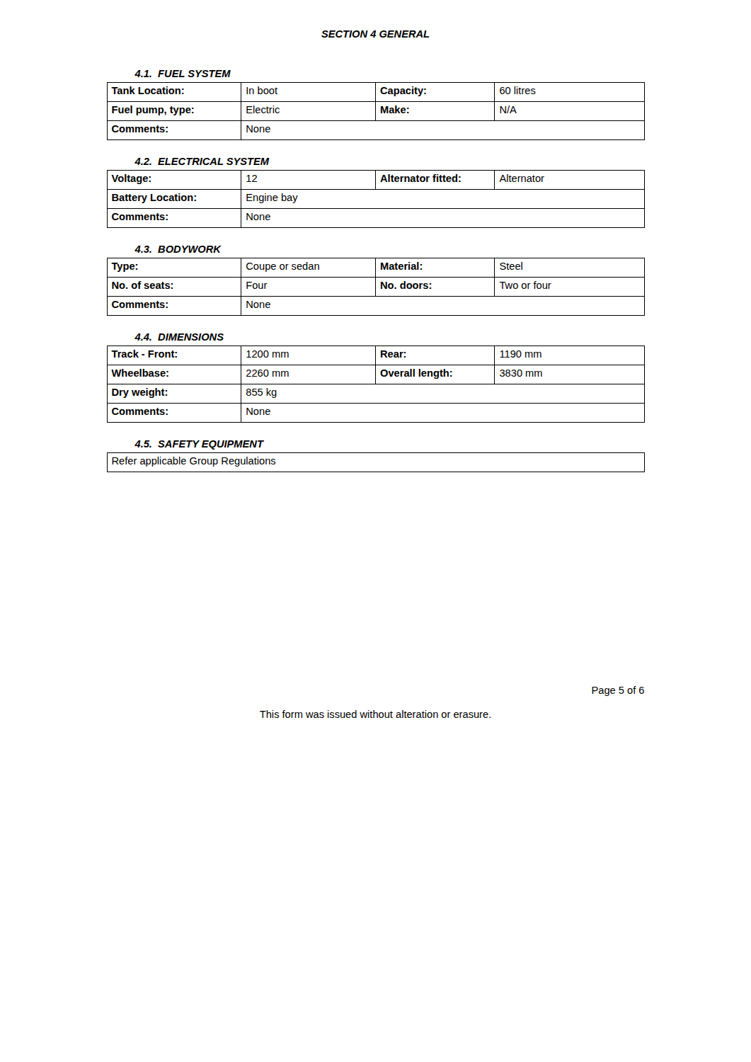SECTION 4 GENERAL
4.1. FUEL SYSTEM
| Tank Location: | In boot | Capacity: | 60 litres |
| Fuel pump, type: | Electric | Make: | N/A |
| Comments: | None |
4.2. ELECTRICAL SYSTEM
| Voltage: | 12 | Alternator fitted: | Alternator |
| Battery Location: | Engine bay |
| Comments: | None |
4.3. BODYWORK
| Type: | Coupe or sedan | Material: | Steel |
| No. of seats: | Four | No. doors: | Two or four |
| Comments: | None |
4.4. DIMENSIONS
| Track - Front: | 1200 mm | Rear: | 1190 mm |
| Wheelbase: | 2260 mm | Overall length: | 3830 mm |
| Dry weight: | 855 kg |
| Comments: | None |
4.5. SAFETY EQUIPMENT
| Refer applicable Group Regulations |
Page 5 of 6
This form was issued without alteration or erasure.